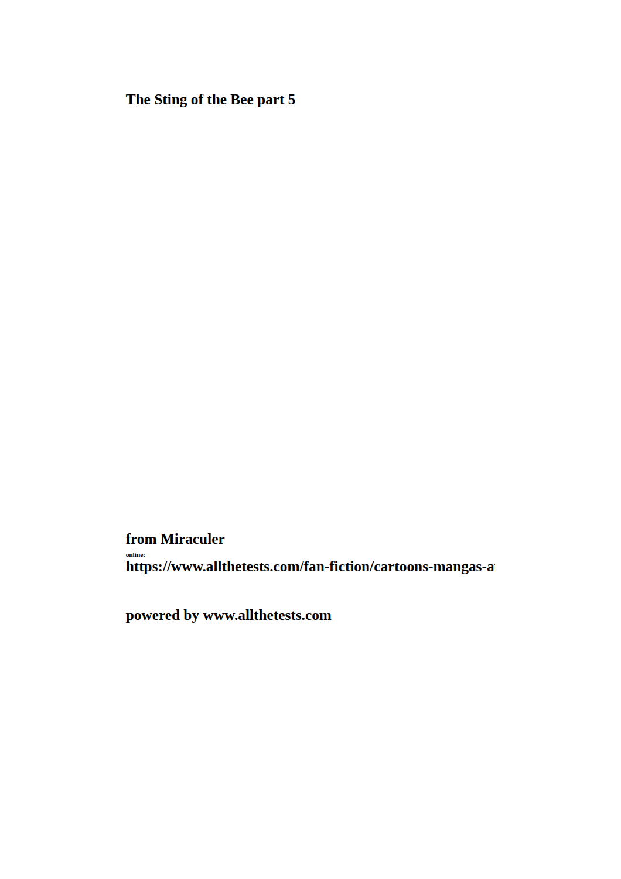The Sting of the Bee part 5
from Miraculer
online:
https://www.allthetests.com/fan-fiction/cartoons-mangas-animes
powered by www.allthetests.com